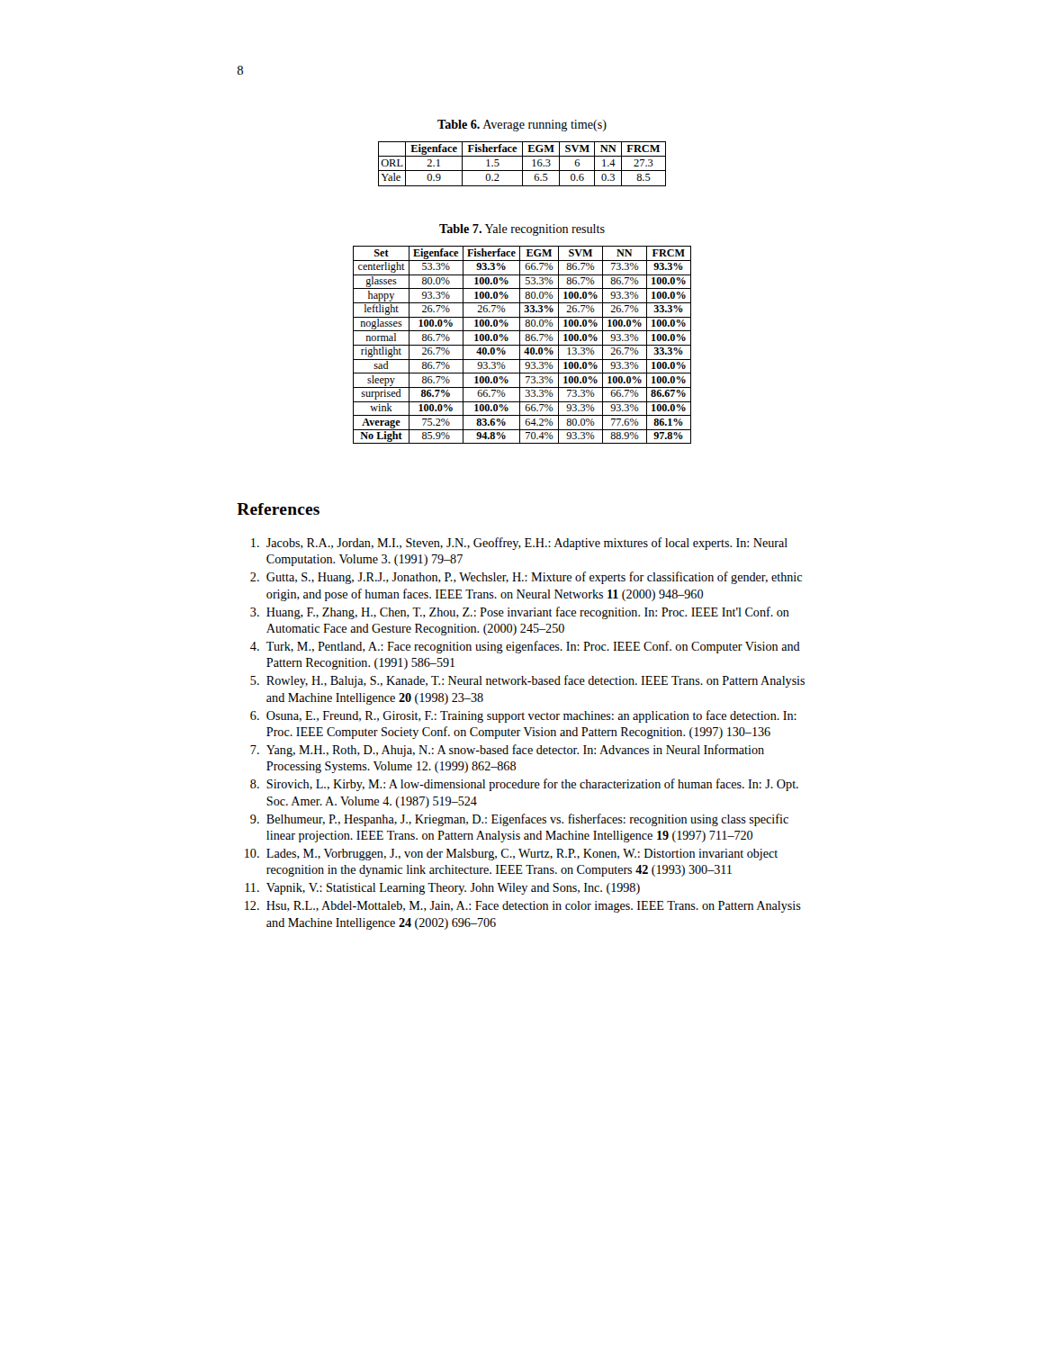8
Table 6. Average running time(s)
| | Eigenface | Fisherface | EGM | SVM | NN | FRCM |
| ORL | 2.1 | 1.5 | 16.3 | 6 | 1.4 | 27.3 |
| Yale | 0.9 | 0.2 | 6.5 | 0.6 | 0.3 | 8.5 |
Table 7. Yale recognition results
| Set | Eigenface | Fisherface | EGM | SVM | NN | FRCM |
| --- | --- | --- | --- | --- | --- | --- |
| centerlight | 53.3% | 93.3% | 66.7% | 86.7% | 73.3% | 93.3% |
| glasses | 80.0% | 100.0% | 53.3% | 86.7% | 86.7% | 100.0% |
| happy | 93.3% | 100.0% | 80.0% | 100.0% | 93.3% | 100.0% |
| leftlight | 26.7% | 26.7% | 33.3% | 26.7% | 26.7% | 33.3% |
| noglasses | 100.0% | 100.0% | 80.0% | 100.0% | 100.0% | 100.0% |
| normal | 86.7% | 100.0% | 86.7% | 100.0% | 93.3% | 100.0% |
| rightlight | 26.7% | 40.0% | 40.0% | 13.3% | 26.7% | 33.3% |
| sad | 86.7% | 93.3% | 93.3% | 100.0% | 93.3% | 100.0% |
| sleepy | 86.7% | 100.0% | 73.3% | 100.0% | 100.0% | 100.0% |
| surprised | 86.7% | 66.7% | 33.3% | 73.3% | 66.7% | 86.67% |
| wink | 100.0% | 100.0% | 66.7% | 93.3% | 93.3% | 100.0% |
| Average | 75.2% | 83.6% | 64.2% | 80.0% | 77.6% | 86.1% |
| No Light | 85.9% | 94.8% | 70.4% | 93.3% | 88.9% | 97.8% |
References
Jacobs, R.A., Jordan, M.I., Steven, J.N., Geoffrey, E.H.: Adaptive mixtures of local experts. In: Neural Computation. Volume 3. (1991) 79–87
Gutta, S., Huang, J.R.J., Jonathon, P., Wechsler, H.: Mixture of experts for classification of gender, ethnic origin, and pose of human faces. IEEE Trans. on Neural Networks 11 (2000) 948–960
Huang, F., Zhang, H., Chen, T., Zhou, Z.: Pose invariant face recognition. In: Proc. IEEE Int'l Conf. on Automatic Face and Gesture Recognition. (2000) 245–250
Turk, M., Pentland, A.: Face recognition using eigenfaces. In: Proc. IEEE Conf. on Computer Vision and Pattern Recognition. (1991) 586–591
Rowley, H., Baluja, S., Kanade, T.: Neural network-based face detection. IEEE Trans. on Pattern Analysis and Machine Intelligence 20 (1998) 23–38
Osuna, E., Freund, R., Girosit, F.: Training support vector machines: an application to face detection. In: Proc. IEEE Computer Society Conf. on Computer Vision and Pattern Recognition. (1997) 130–136
Yang, M.H., Roth, D., Ahuja, N.: A snow-based face detector. In: Advances in Neural Information Processing Systems. Volume 12. (1999) 862–868
Sirovich, L., Kirby, M.: A low-dimensional procedure for the characterization of human faces. In: J. Opt. Soc. Amer. A. Volume 4. (1987) 519–524
Belhumeur, P., Hespanha, J., Kriegman, D.: Eigenfaces vs. fisherfaces: recognition using class specific linear projection. IEEE Trans. on Pattern Analysis and Machine Intelligence 19 (1997) 711–720
Lades, M., Vorbruggen, J., von der Malsburg, C., Wurtz, R.P., Konen, W.: Distortion invariant object recognition in the dynamic link architecture. IEEE Trans. on Computers 42 (1993) 300–311
Vapnik, V.: Statistical Learning Theory. John Wiley and Sons, Inc. (1998)
Hsu, R.L., Abdel-Mottaleb, M., Jain, A.: Face detection in color images. IEEE Trans. on Pattern Analysis and Machine Intelligence 24 (2002) 696–706